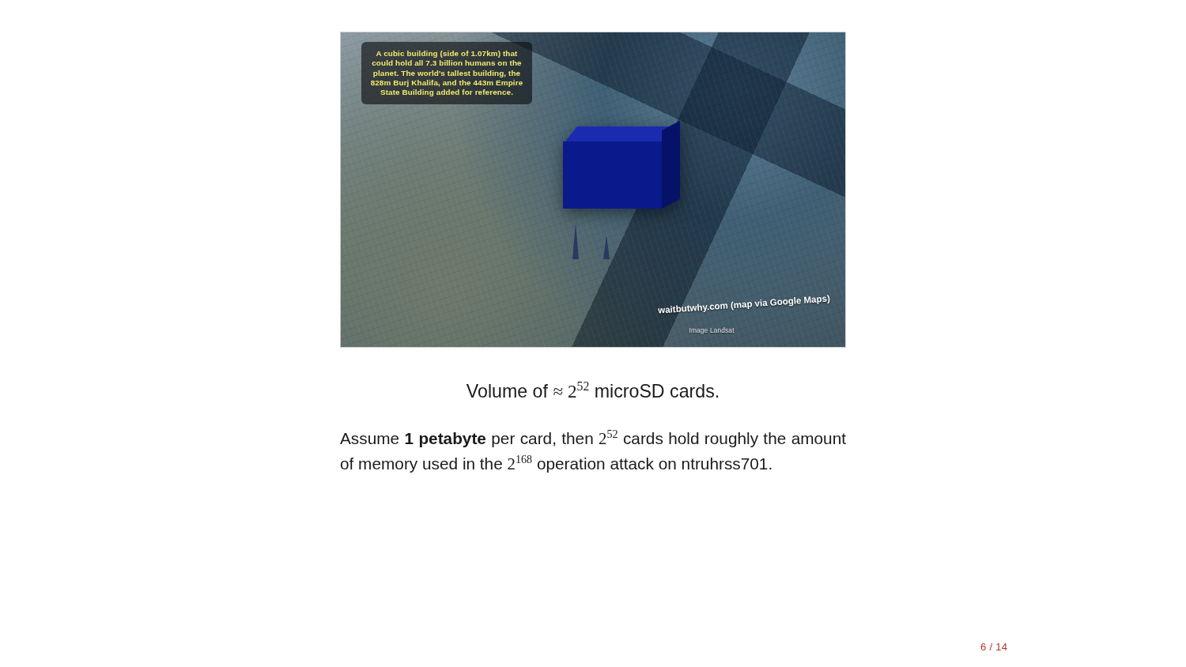A cubic building (side of 1.07km) that could hold all 7.3 billion humans on the planet. The world's tallest building, the 828m Burj Khalifa, and the 443m Empire State Building added for reference.
waitbutwhy.com (map via Google Maps)
Image Landsat
Volume of ≈ 252 microSD cards.
Assume 1 petabyte per card, then 252 cards hold roughly the amount of memory used in the 2168 operation attack on ntruhrss701.
6 / 14